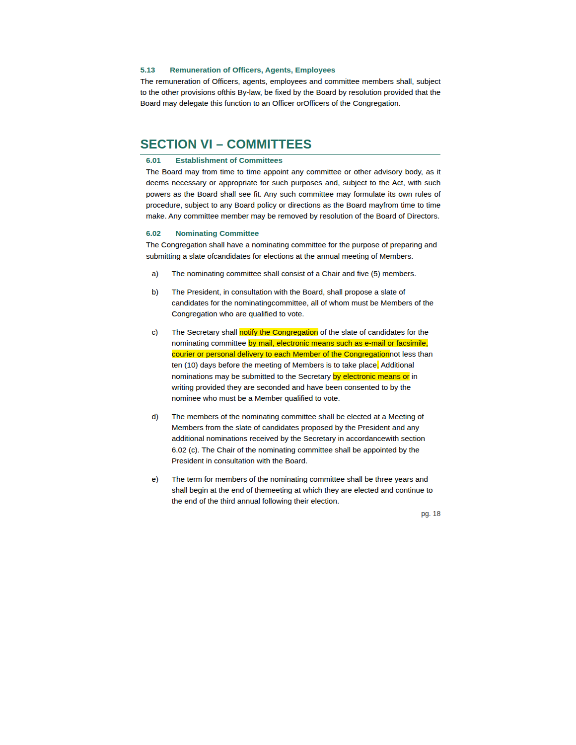5.13 Remuneration of Officers, Agents, Employees
The remuneration of Officers, agents, employees and committee members shall, subject to the other provisions of​this By-law, be fixed by the Board by resolution provided that the Board may delegate this function to an Officer or​Officers of the Congregation.
SECTION VI – COMMITTEES
6.01 Establishment of Committees
The Board may from time to time appoint any committee or other advisory body, as it deems necessary or appropriate for such purposes and, subject to the Act, with such powers as the Board shall see fit. Any such committee may formulate its own rules of procedure, subject to any Board policy or directions as the Board may​from time to time make. Any committee member may be removed by resolution of the Board of Directors.
6.02 Nominating Committee
The Congregation shall have a nominating committee for the purpose of preparing and submitting a slate of​candidates for elections at the annual meeting of Members.
a) The nominating committee shall consist of a Chair and five (5) members.
b) The President, in consultation with the Board, shall propose a slate of candidates for the nominating​committee, all of whom must be Members of the Congregation who are qualified to vote.
c) The Secretary shall notify the Congregation of the slate of candidates for the nominating committee by mail, electronic means such as e-mail or facsimile, courier or personal delivery to each Member of the Congregationnot less than ten (10) days before the meeting of Members is to take place. Additional nominations may be submitted to the Secretary by electronic means or in writing provided they are seconded and have been consented to by the nominee who must be a Member qualified to vote.
d) The members of the nominating committee shall be elected at a Meeting of Members from the slate of candidates proposed by the President and any additional nominations received by the Secretary in accordance​with section 6.02 (c). The Chair of the nominating committee shall be appointed by the President in consultation with the Board.
e) The term for members of the nominating committee shall be three years and shall begin at the end of the​meeting at which they are elected and continue to the end of the third annual following their election.
pg. 18